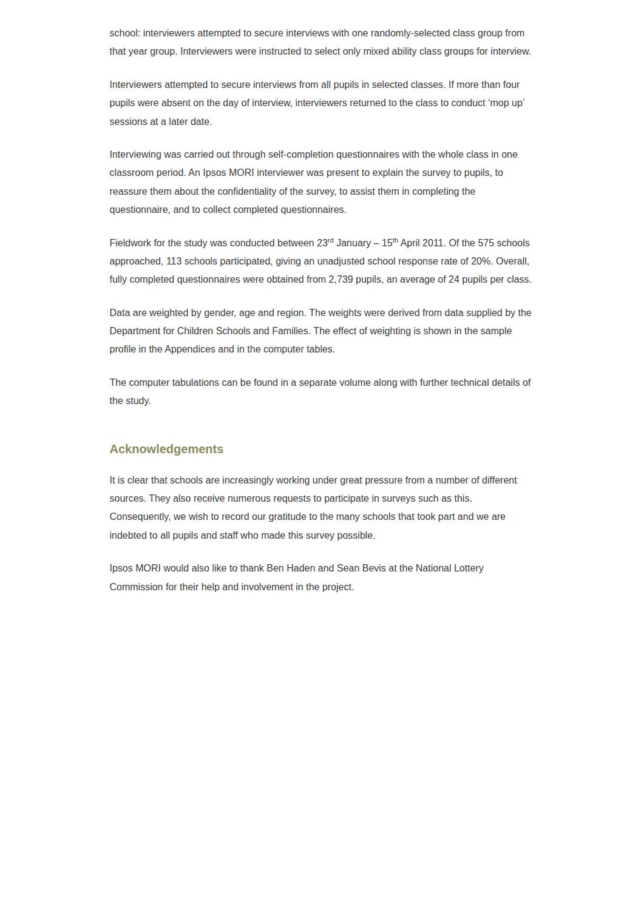school: interviewers attempted to secure interviews with one randomly-selected class group from that year group. Interviewers were instructed to select only mixed ability class groups for interview.
Interviewers attempted to secure interviews from all pupils in selected classes. If more than four pupils were absent on the day of interview, interviewers returned to the class to conduct ‘mop up’ sessions at a later date.
Interviewing was carried out through self-completion questionnaires with the whole class in one classroom period. An Ipsos MORI interviewer was present to explain the survey to pupils, to reassure them about the confidentiality of the survey, to assist them in completing the questionnaire, and to collect completed questionnaires.
Fieldwork for the study was conducted between 23rd January – 15th April 2011. Of the 575 schools approached, 113 schools participated, giving an unadjusted school response rate of 20%. Overall, fully completed questionnaires were obtained from 2,739 pupils, an average of 24 pupils per class.
Data are weighted by gender, age and region. The weights were derived from data supplied by the Department for Children Schools and Families. The effect of weighting is shown in the sample profile in the Appendices and in the computer tables.
The computer tabulations can be found in a separate volume along with further technical details of the study.
Acknowledgements
It is clear that schools are increasingly working under great pressure from a number of different sources. They also receive numerous requests to participate in surveys such as this. Consequently, we wish to record our gratitude to the many schools that took part and we are indebted to all pupils and staff who made this survey possible.
Ipsos MORI would also like to thank Ben Haden and Sean Bevis at the National Lottery Commission for their help and involvement in the project.